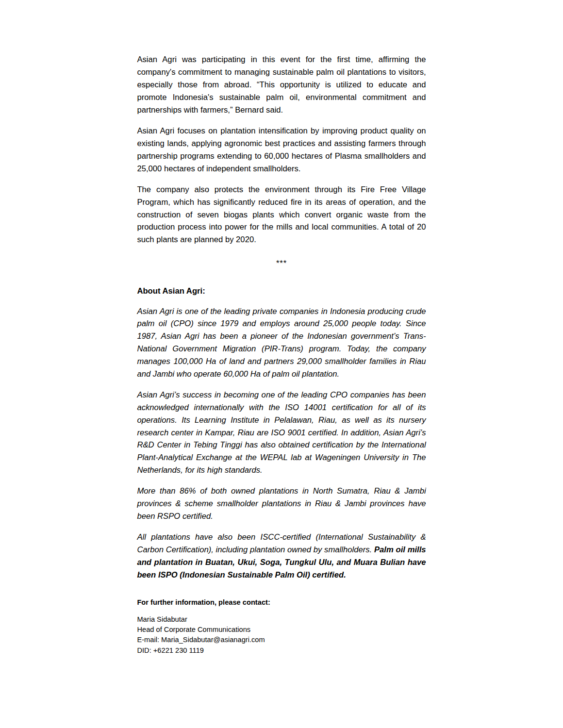Asian Agri was participating in this event for the first time, affirming the company's commitment to managing sustainable palm oil plantations to visitors, especially those from abroad. “This opportunity is utilized to educate and promote Indonesia's sustainable palm oil, environmental commitment and partnerships with farmers,” Bernard said.
Asian Agri focuses on plantation intensification by improving product quality on existing lands, applying agronomic best practices and assisting farmers through partnership programs extending to 60,000 hectares of Plasma smallholders and 25,000 hectares of independent smallholders.
The company also protects the environment through its Fire Free Village Program, which has significantly reduced fire in its areas of operation, and the construction of seven biogas plants which convert organic waste from the production process into power for the mills and local communities. A total of 20 such plants are planned by 2020.
***
About Asian Agri:
Asian Agri is one of the leading private companies in Indonesia producing crude palm oil (CPO) since 1979 and employs around 25,000 people today. Since 1987, Asian Agri has been a pioneer of the Indonesian government’s Trans-National Government Migration (PIR-Trans) program. Today, the company manages 100,000 Ha of land and partners 29,000 smallholder families in Riau and Jambi who operate 60,000 Ha of palm oil plantation.
Asian Agri’s success in becoming one of the leading CPO companies has been acknowledged internationally with the ISO 14001 certification for all of its operations. Its Learning Institute in Pelalawan, Riau, as well as its nursery research center in Kampar, Riau are ISO 9001 certified. In addition, Asian Agri’s R&D Center in Tebing Tinggi has also obtained certification by the International Plant-Analytical Exchange at the WEPAL lab at Wageningen University in The Netherlands, for its high standards.
More than 86% of both owned plantations in North Sumatra, Riau & Jambi provinces & scheme smallholder plantations in Riau & Jambi provinces have been RSPO certified.
All plantations have also been ISCC-certified (International Sustainability & Carbon Certification), including plantation owned by smallholders. Palm oil mills and plantation in Buatan, Ukui, Soga, Tungkul Ulu, and Muara Bulian have been ISPO (Indonesian Sustainable Palm Oil) certified.
For further information, please contact:
Maria Sidabutar
Head of Corporate Communications
E-mail: Maria_Sidabutar@asianagri.com
DID: +6221 230 1119